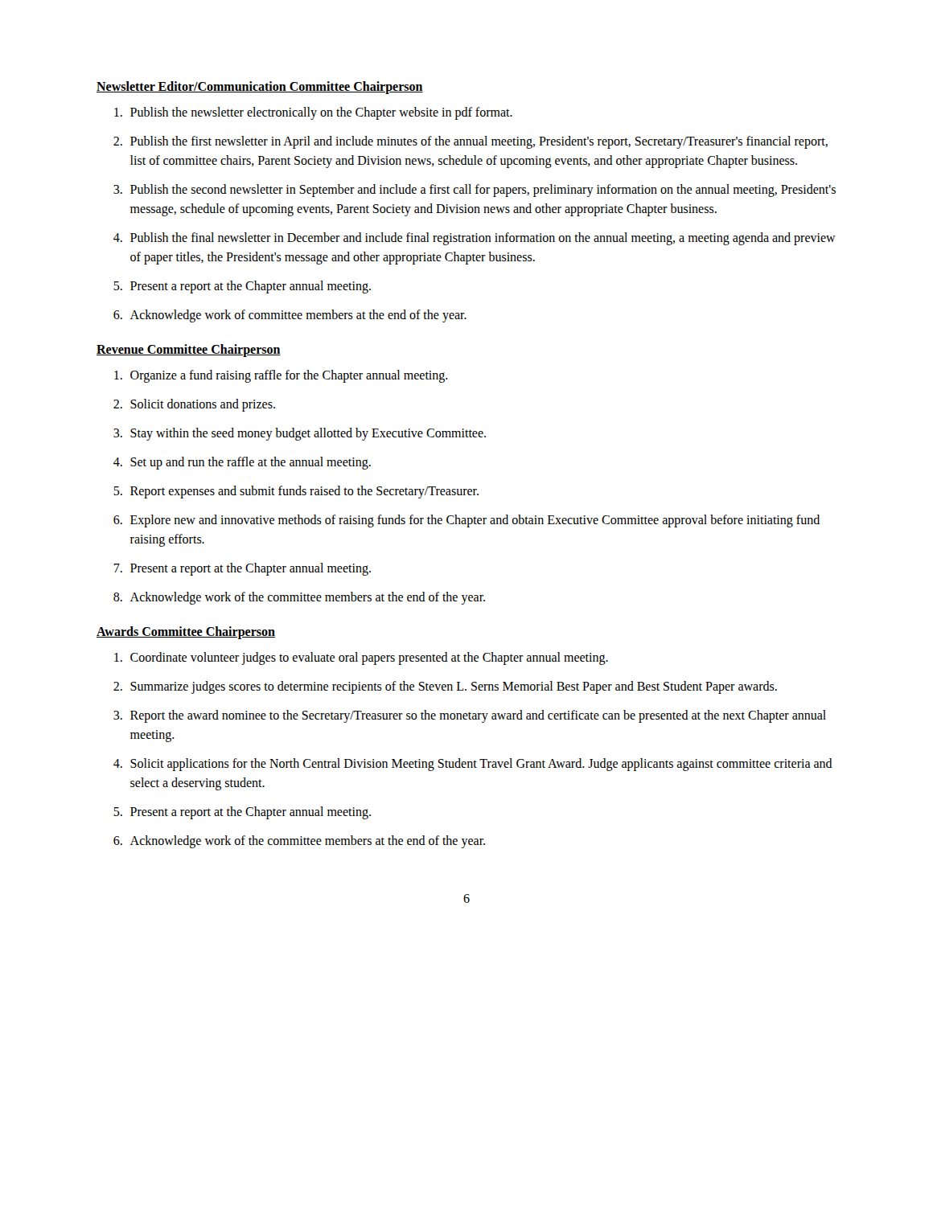Newsletter Editor/Communication Committee Chairperson
Publish the newsletter electronically on the Chapter website in pdf format.
Publish the first newsletter in April and include minutes of the annual meeting, President's report, Secretary/Treasurer's financial report, list of committee chairs, Parent Society and Division news, schedule of upcoming events, and other appropriate Chapter business.
Publish the second newsletter in September and include a first call for papers, preliminary information on the annual meeting, President's message, schedule of upcoming events, Parent Society and Division news and other appropriate Chapter business.
Publish the final newsletter in December and include final registration information on the annual meeting, a meeting agenda and preview of paper titles, the President's message and other appropriate Chapter business.
Present a report at the Chapter annual meeting.
Acknowledge work of committee members at the end of the year.
Revenue Committee Chairperson
Organize a fund raising raffle for the Chapter annual meeting.
Solicit donations and prizes.
Stay within the seed money budget allotted by Executive Committee.
Set up and run the raffle at the annual meeting.
Report expenses and submit funds raised to the Secretary/Treasurer.
Explore new and innovative methods of raising funds for the Chapter and obtain Executive Committee approval before initiating fund raising efforts.
Present a report at the Chapter annual meeting.
Acknowledge work of the committee members at the end of the year.
Awards Committee Chairperson
Coordinate volunteer judges to evaluate oral papers presented at the Chapter annual meeting.
Summarize judges scores to determine recipients of the Steven L. Serns Memorial Best Paper and Best Student Paper awards.
Report the award nominee to the Secretary/Treasurer so the monetary award and certificate can be presented at the next Chapter annual meeting.
Solicit applications for the North Central Division Meeting Student Travel Grant Award. Judge applicants against committee criteria and select a deserving student.
Present a report at the Chapter annual meeting.
Acknowledge work of the committee members at the end of the year.
6